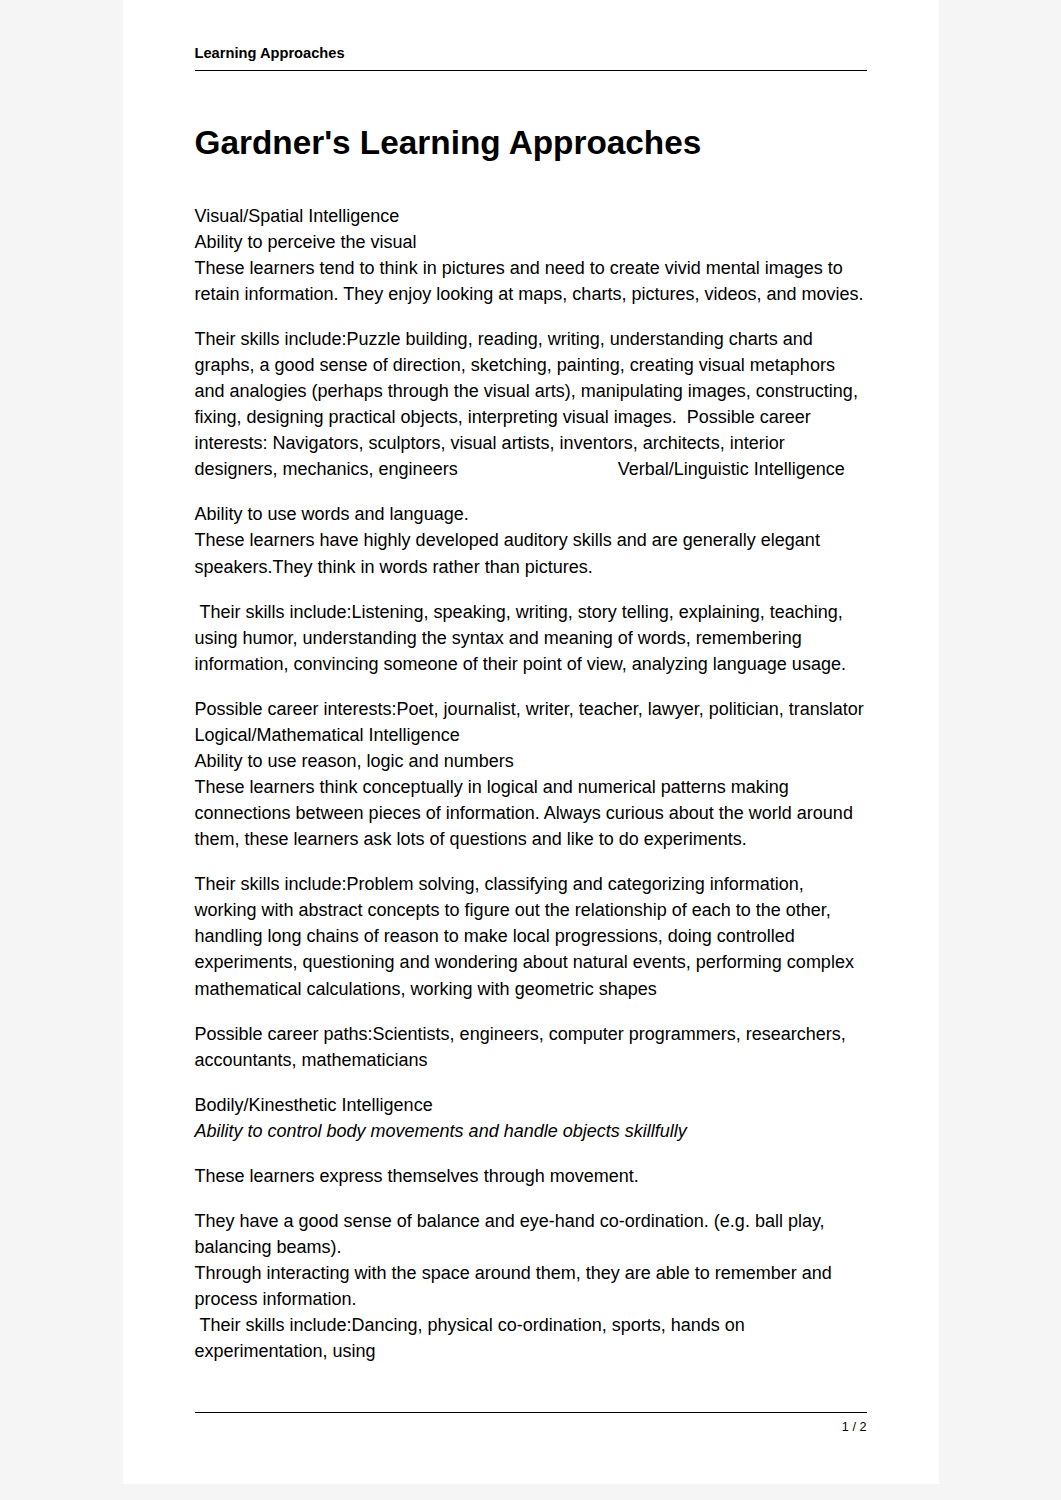Learning Approaches
Gardner's Learning Approaches
Visual/Spatial Intelligence
Ability to perceive the visual
These learners tend to think in pictures and need to create vivid mental images to retain information. They enjoy looking at maps, charts, pictures, videos, and movies.
Their skills include:Puzzle building, reading, writing, understanding charts and graphs, a good sense of direction, sketching, painting, creating visual metaphors and analogies (perhaps through the visual arts), manipulating images, constructing, fixing, designing practical objects, interpreting visual images. Possible career interests: Navigators, sculptors, visual artists, inventors, architects, interior designers, mechanics, engineers Verbal/Linguistic Intelligence
Ability to use words and language.
These learners have highly developed auditory skills and are generally elegant speakers.They think in words rather than pictures.
Their skills include:Listening, speaking, writing, story telling, explaining, teaching, using humor, understanding the syntax and meaning of words, remembering information, convincing someone of their point of view, analyzing language usage.
Possible career interests:Poet, journalist, writer, teacher, lawyer, politician, translator Logical/Mathematical Intelligence
Ability to use reason, logic and numbers
These learners think conceptually in logical and numerical patterns making connections between pieces of information. Always curious about the world around them, these learners ask lots of questions and like to do experiments.
Their skills include:Problem solving, classifying and categorizing information, working with abstract concepts to figure out the relationship of each to the other, handling long chains of reason to make local progressions, doing controlled experiments, questioning and wondering about natural events, performing complex mathematical calculations, working with geometric shapes
Possible career paths:Scientists, engineers, computer programmers, researchers, accountants, mathematicians
Bodily/Kinesthetic Intelligence
Ability to control body movements and handle objects skillfully
These learners express themselves through movement.
They have a good sense of balance and eye-hand co-ordination. (e.g. ball play, balancing beams).
Through interacting with the space around them, they are able to remember and process information.
Their skills include:Dancing, physical co-ordination, sports, hands on experimentation, using
1 / 2